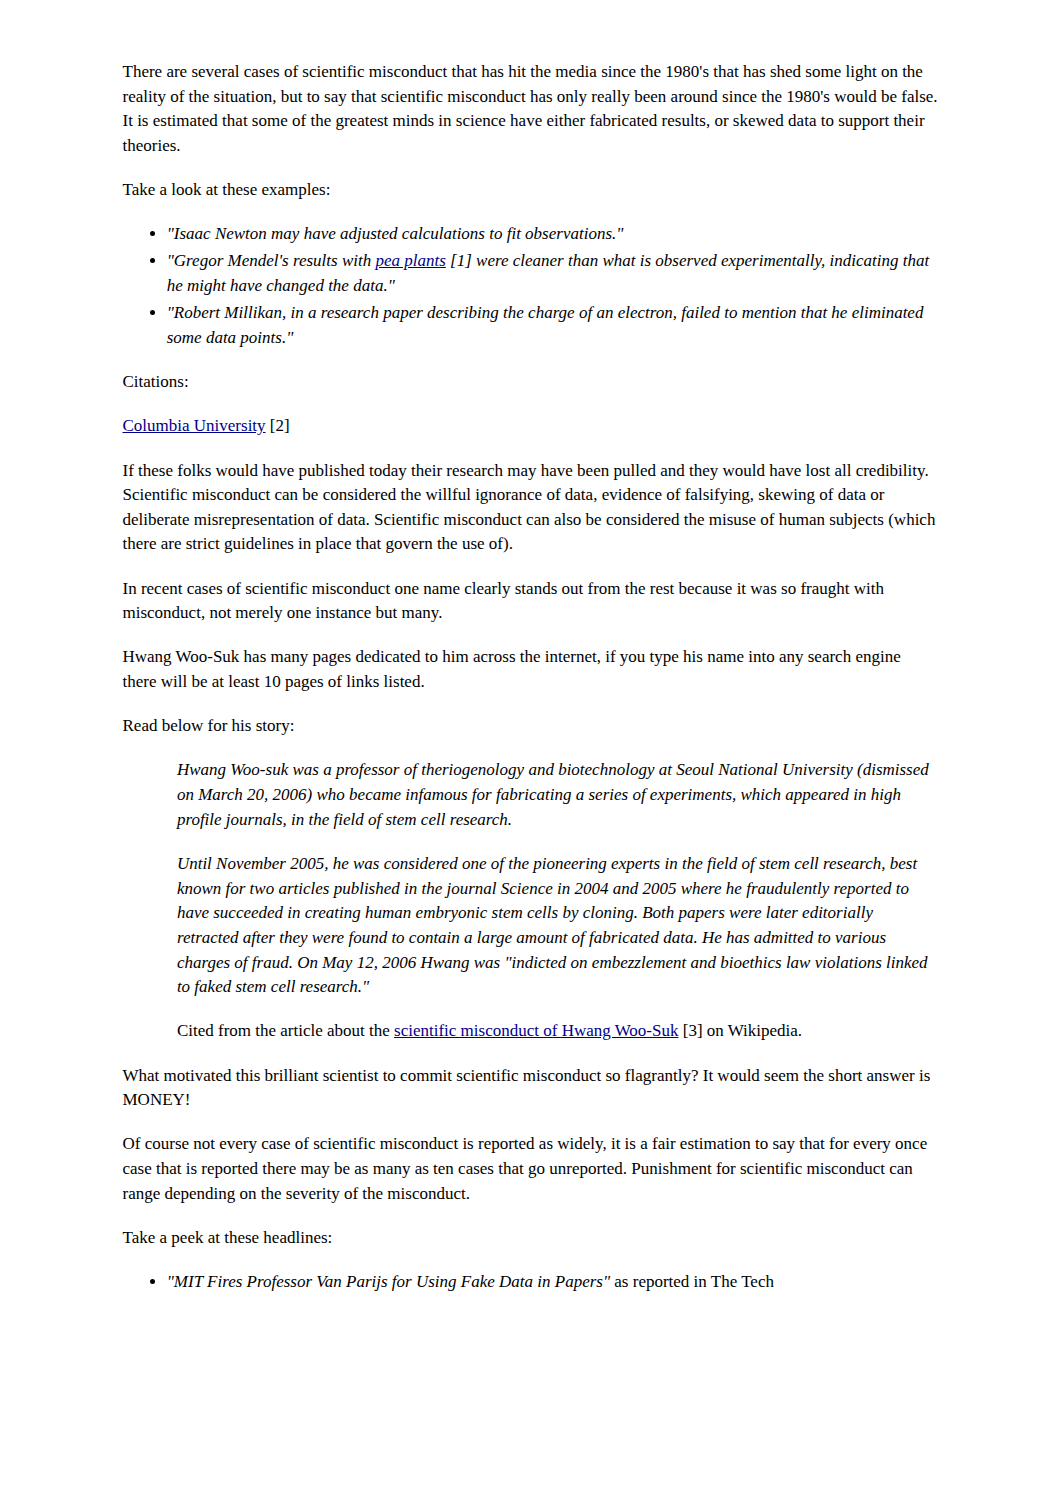There are several cases of scientific misconduct that has hit the media since the 1980's that has shed some light on the reality of the situation, but to say that scientific misconduct has only really been around since the 1980's would be false. It is estimated that some of the greatest minds in science have either fabricated results, or skewed data to support their theories.
Take a look at these examples:
"Isaac Newton may have adjusted calculations to fit observations."
"Gregor Mendel's results with pea plants [1] were cleaner than what is observed experimentally, indicating that he might have changed the data."
"Robert Millikan, in a research paper describing the charge of an electron, failed to mention that he eliminated some data points."
Citations:
Columbia University [2]
If these folks would have published today their research may have been pulled and they would have lost all credibility. Scientific misconduct can be considered the willful ignorance of data, evidence of falsifying, skewing of data or deliberate misrepresentation of data. Scientific misconduct can also be considered the misuse of human subjects (which there are strict guidelines in place that govern the use of).
In recent cases of scientific misconduct one name clearly stands out from the rest because it was so fraught with misconduct, not merely one instance but many.
Hwang Woo-Suk has many pages dedicated to him across the internet, if you type his name into any search engine there will be at least 10 pages of links listed.
Read below for his story:
Hwang Woo-suk was a professor of theriogenology and biotechnology at Seoul National University (dismissed on March 20, 2006) who became infamous for fabricating a series of experiments, which appeared in high profile journals, in the field of stem cell research.
Until November 2005, he was considered one of the pioneering experts in the field of stem cell research, best known for two articles published in the journal Science in 2004 and 2005 where he fraudulently reported to have succeeded in creating human embryonic stem cells by cloning. Both papers were later editorially retracted after they were found to contain a large amount of fabricated data. He has admitted to various charges of fraud. On May 12, 2006 Hwang was "indicted on embezzlement and bioethics law violations linked to faked stem cell research."
Cited from the article about the scientific misconduct of Hwang Woo-Suk [3] on Wikipedia.
What motivated this brilliant scientist to commit scientific misconduct so flagrantly? It would seem the short answer is MONEY!
Of course not every case of scientific misconduct is reported as widely, it is a fair estimation to say that for every once case that is reported there may be as many as ten cases that go unreported. Punishment for scientific misconduct can range depending on the severity of the misconduct.
Take a peek at these headlines:
"MIT Fires Professor Van Parijs for Using Fake Data in Papers" as reported in The Tech